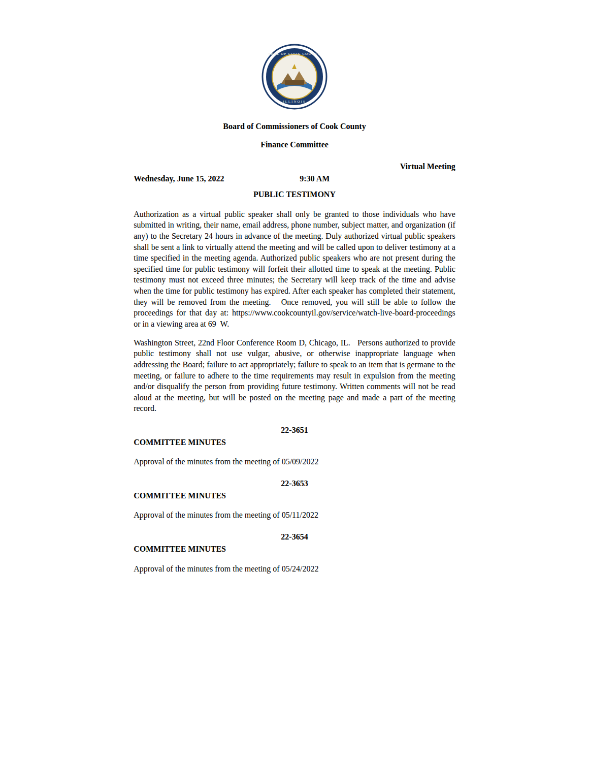SEAL OF COOK COUNTY ILLINOIS
Board of Commissioners of Cook County
Finance Committee
Virtual Meeting
Wednesday, June 15, 2022 9:30 AM
PUBLIC TESTIMONY
Authorization as a virtual public speaker shall only be granted to those individuals who have submitted in writing, their name, email address, phone number, subject matter, and organization (if any) to the Secretary 24 hours in advance of the meeting. Duly authorized virtual public speakers shall be sent a link to virtually attend the meeting and will be called upon to deliver testimony at a time specified in the meeting agenda. Authorized public speakers who are not present during the specified time for public testimony will forfeit their allotted time to speak at the meeting. Public testimony must not exceed three minutes; the Secretary will keep track of the time and advise when the time for public testimony has expired. After each speaker has completed their statement, they will be removed from the meeting. Once removed, you will still be able to follow the proceedings for that day at: https://www.cookcountyil.gov/service/watch-live-board-proceedings or in a viewing area at 69 W.
Washington Street, 22nd Floor Conference Room D, Chicago, IL. Persons authorized to provide public testimony shall not use vulgar, abusive, or otherwise inappropriate language when addressing the Board; failure to act appropriately; failure to speak to an item that is germane to the meeting, or failure to adhere to the time requirements may result in expulsion from the meeting and/or disqualify the person from providing future testimony. Written comments will not be read aloud at the meeting, but will be posted on the meeting page and made a part of the meeting record.
22-3651
COMMITTEE MINUTES
Approval of the minutes from the meeting of 05/09/2022
22-3653
COMMITTEE MINUTES
Approval of the minutes from the meeting of 05/11/2022
22-3654
COMMITTEE MINUTES
Approval of the minutes from the meeting of 05/24/2022